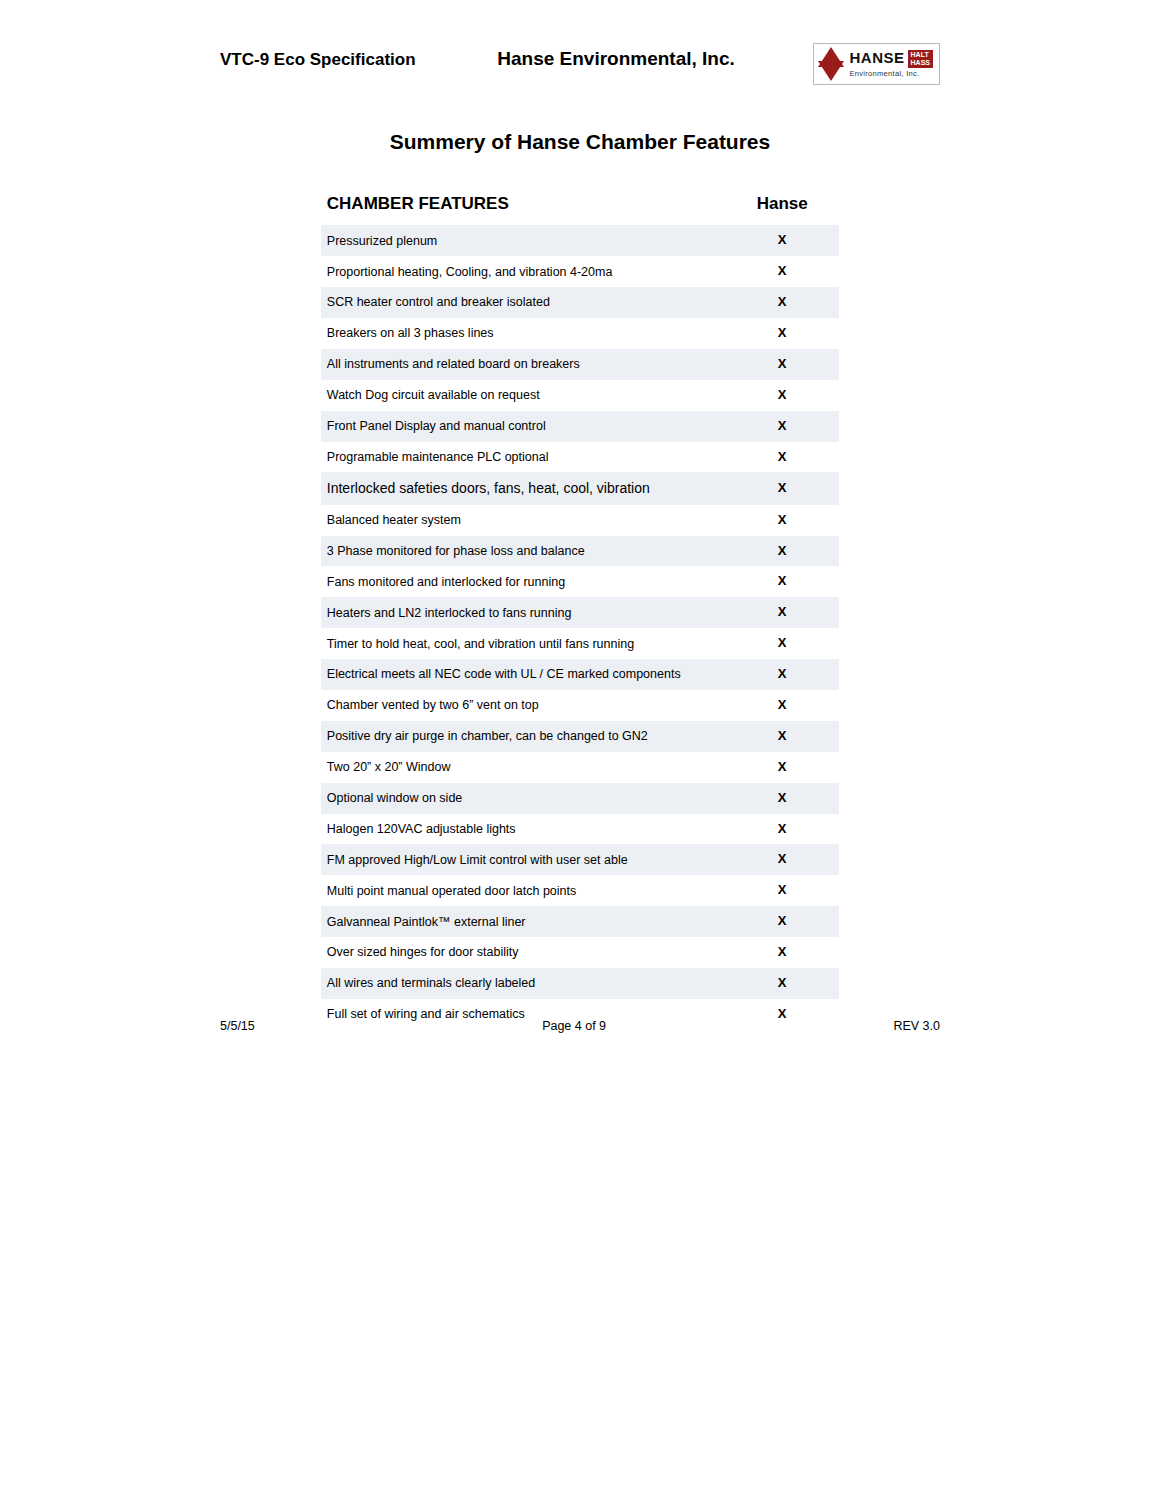VTC-9 Eco Specification
Hanse Environmental, Inc.
HANSE HALT
HASS
Environmental, Inc.
Summery of Hanse Chamber Features
| CHAMBER FEATURES | Hanse |
| --- | --- |
| Pressurized plenum | X |
| Proportional heating, Cooling, and vibration 4-20ma | X |
| SCR heater control and breaker isolated | X |
| Breakers on all 3 phases lines | X |
| All instruments and related board on breakers | X |
| Watch Dog circuit available on request | X |
| Front Panel Display and manual control | X |
| Programable maintenance PLC optional | X |
| Interlocked safeties doors, fans, heat, cool, vibration | X |
| Balanced heater system | X |
| 3 Phase monitored for phase loss and balance | X |
| Fans monitored and interlocked for running | X |
| Heaters and LN2 interlocked to fans running | X |
| Timer to hold heat, cool, and vibration until fans running | X |
| Electrical meets all NEC code with UL / CE marked components | X |
| Chamber vented by two 6” vent on top | X |
| Positive dry air purge in chamber, can be changed to GN2 | X |
| Two 20” x 20” Window | X |
| Optional window on side | X |
| Halogen 120VAC adjustable lights | X |
| FM approved High/Low Limit control with user set able | X |
| Multi point manual operated door latch points | X |
| Galvanneal Paintlok™ external liner | X |
| Over sized hinges for door stability | X |
| All wires and terminals clearly labeled | X |
| Full set of wiring and air schematics | X |
5/5/15
Page 4 of 9
REV 3.0